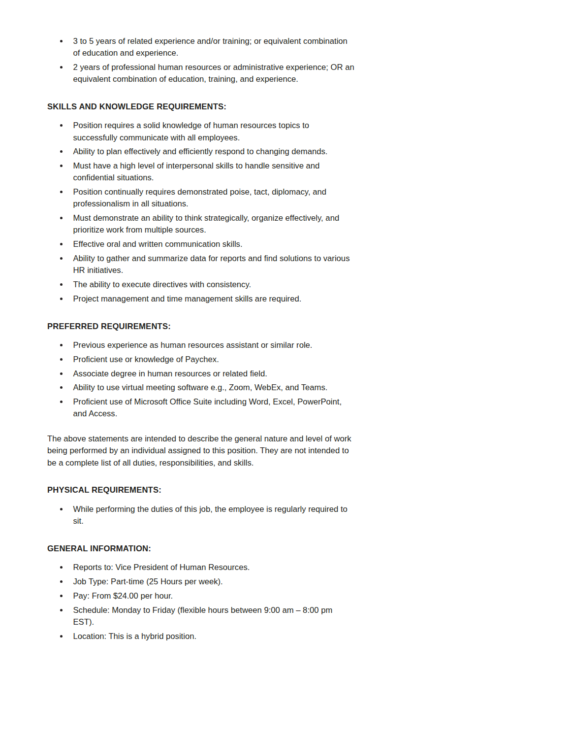3 to 5 years of related experience and/or training; or equivalent combination of education and experience.
2 years of professional human resources or administrative experience; OR an equivalent combination of education, training, and experience.
SKILLS AND KNOWLEDGE REQUIREMENTS:
Position requires a solid knowledge of human resources topics to successfully communicate with all employees.
Ability to plan effectively and efficiently respond to changing demands.
Must have a high level of interpersonal skills to handle sensitive and confidential situations.
Position continually requires demonstrated poise, tact, diplomacy, and professionalism in all situations.
Must demonstrate an ability to think strategically, organize effectively, and prioritize work from multiple sources.
Effective oral and written communication skills.
Ability to gather and summarize data for reports and find solutions to various HR initiatives.
The ability to execute directives with consistency.
Project management and time management skills are required.
PREFERRED REQUIREMENTS:
Previous experience as human resources assistant or similar role.
Proficient use or knowledge of Paychex.
Associate degree in human resources or related field.
Ability to use virtual meeting software e.g., Zoom, WebEx, and Teams.
Proficient use of Microsoft Office Suite including Word, Excel, PowerPoint, and Access.
The above statements are intended to describe the general nature and level of work being performed by an individual assigned to this position. They are not intended to be a complete list of all duties, responsibilities, and skills.
PHYSICAL REQUIREMENTS:
While performing the duties of this job, the employee is regularly required to sit.
GENERAL INFORMATION:
Reports to: Vice President of Human Resources.
Job Type: Part-time (25 Hours per week).
Pay: From $24.00 per hour.
Schedule: Monday to Friday (flexible hours between 9:00 am – 8:00 pm EST).
Location: This is a hybrid position.